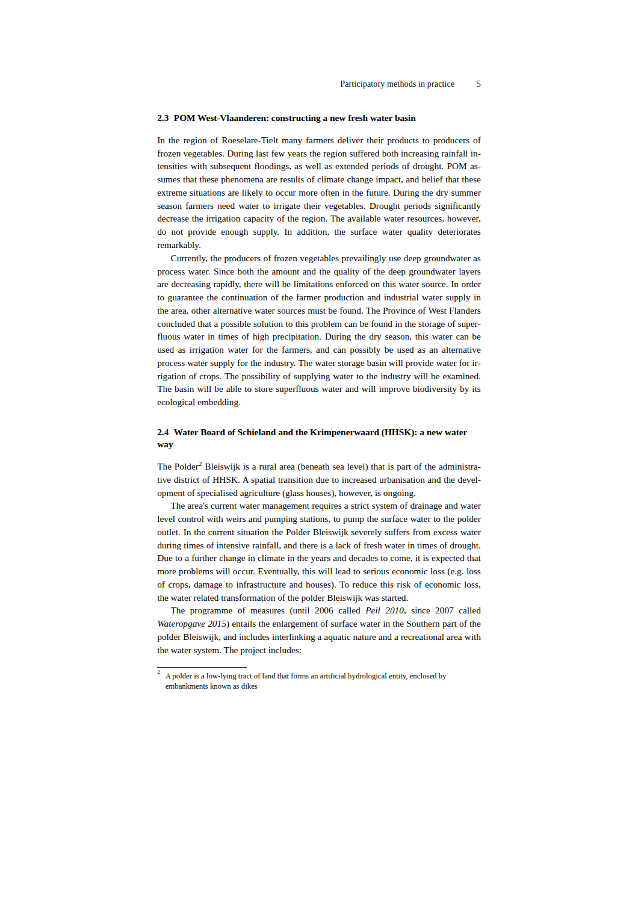Participatory methods in practice5
2.3 POM West-Vlaanderen: constructing a new fresh water basin
In the region of Roeselare-Tielt many farmers deliver their products to producers of frozen vegetables. During last few years the region suffered both increasing rainfall intensities with subsequent floodings, as well as extended periods of drought. POM assumes that these phenomena are results of climate change impact, and belief that these extreme situations are likely to occur more often in the future. During the dry summer season farmers need water to irrigate their vegetables. Drought periods significantly decrease the irrigation capacity of the region. The available water resources, however, do not provide enough supply. In addition, the surface water quality deteriorates remarkably.
Currently, the producers of frozen vegetables prevailingly use deep groundwater as process water. Since both the amount and the quality of the deep groundwater layers are decreasing rapidly, there will be limitations enforced on this water source. In order to guarantee the continuation of the farmer production and industrial water supply in the area, other alternative water sources must be found. The Province of West Flanders concluded that a possible solution to this problem can be found in the storage of superfluous water in times of high precipitation. During the dry season, this water can be used as irrigation water for the farmers, and can possibly be used as an alternative process water supply for the industry. The water storage basin will provide water for irrigation of crops. The possibility of supplying water to the industry will be examined. The basin will be able to store superfluous water and will improve biodiversity by its ecological embedding.
2.4 Water Board of Schieland and the Krimpenerwaard (HHSK): a new water way
The Polder2 Bleiswijk is a rural area (beneath sea level) that is part of the administrative district of HHSK. A spatial transition due to increased urbanisation and the development of specialised agriculture (glass houses), however, is ongoing.
The area's current water management requires a strict system of drainage and water level control with weirs and pumping stations, to pump the surface water to the polder outlet. In the current situation the Polder Bleiswijk severely suffers from excess water during times of intensive rainfall, and there is a lack of fresh water in times of drought. Due to a further change in climate in the years and decades to come, it is expected that more problems will occur. Eventually, this will lead to serious economic loss (e.g. loss of crops, damage to infrastructure and houses). To reduce this risk of economic loss, the water related transformation of the polder Bleiswijk was started.
The programme of measures (until 2006 called Peil 2010, since 2007 called Wateropgave 2015) entails the enlargement of surface water in the Southern part of the polder Bleiswijk, and includes interlinking a aquatic nature and a recreational area with the water system. The project includes:
2A polder is a low-lying tract of land that forms an artificial hydrological entity, enclosed by
embankments known as dikes